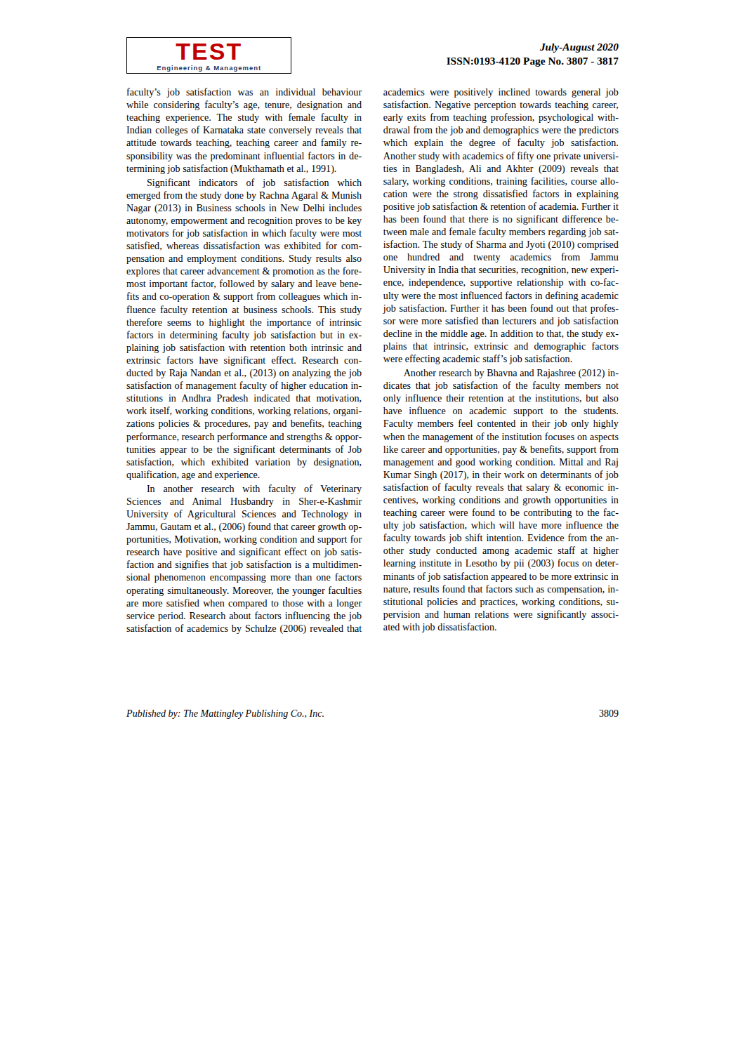TEST
Engineering & Management
July-August 2020
ISSN:0193-4120 Page No. 3807 - 3817
faculty’s job satisfaction was an individual behaviour while considering faculty’s age, tenure, designation and teaching experience. The study with female faculty in Indian colleges of Karnataka state conversely reveals that attitude towards teaching, teaching career and family responsibility was the predominant influential factors in determining job satisfaction (Mukthamath et al., 1991).
Significant indicators of job satisfaction which emerged from the study done by Rachna Agaral & Munish Nagar (2013) in Business schools in New Delhi includes autonomy, empowerment and recognition proves to be key motivators for job satisfaction in which faculty were most satisfied, whereas dissatisfaction was exhibited for compensation and employment conditions. Study results also explores that career advancement & promotion as the foremost important factor, followed by salary and leave benefits and co-operation & support from colleagues which influence faculty retention at business schools. This study therefore seems to highlight the importance of intrinsic factors in determining faculty job satisfaction but in explaining job satisfaction with retention both intrinsic and extrinsic factors have significant effect. Research conducted by Raja Nandan et al., (2013) on analyzing the job satisfaction of management faculty of higher education institutions in Andhra Pradesh indicated that motivation, work itself, working conditions, working relations, organizations policies & procedures, pay and benefits, teaching performance, research performance and strengths & opportunities appear to be the significant determinants of Job satisfaction, which exhibited variation by designation, qualification, age and experience.
In another research with faculty of Veterinary Sciences and Animal Husbandry in Sher-e-Kashmir University of Agricultural Sciences and Technology in Jammu, Gautam et al., (2006) found that career growth opportunities, Motivation, working condition and support for research have positive and significant effect on job satisfaction and signifies that job satisfaction is a multidimensional phenomenon encompassing more than one factors operating simultaneously. Moreover, the younger faculties are more satisfied when compared to those with a longer service period. Research about factors influencing the job satisfaction of academics by Schulze (2006) revealed that academics were positively inclined towards general job satisfaction. Negative perception towards teaching career, early exits from teaching profession, psychological withdrawal from the job and demographics were the predictors which explain the degree of faculty job satisfaction. Another study with academics of fifty one private universities in Bangladesh, Ali and Akhter (2009) reveals that salary, working conditions, training facilities, course allocation were the strong dissatisfied factors in explaining positive job satisfaction & retention of academia. Further it has been found that there is no significant difference between male and female faculty members regarding job satisfaction. The study of Sharma and Jyoti (2010) comprised one hundred and twenty academics from Jammu University in India that securities, recognition, new experience, independence, supportive relationship with co-faculty were the most influenced factors in defining academic job satisfaction. Further it has been found out that professor were more satisfied than lecturers and job satisfaction decline in the middle age. In addition to that, the study explains that intrinsic, extrinsic and demographic factors were effecting academic staff’s job satisfaction.
Another research by Bhavna and Rajashree (2012) indicates that job satisfaction of the faculty members not only influence their retention at the institutions, but also have influence on academic support to the students. Faculty members feel contented in their job only highly when the management of the institution focuses on aspects like career and opportunities, pay & benefits, support from management and good working condition. Mittal and Raj Kumar Singh (2017), in their work on determinants of job satisfaction of faculty reveals that salary & economic incentives, working conditions and growth opportunities in teaching career were found to be contributing to the faculty job satisfaction, which will have more influence the faculty towards job shift intention. Evidence from the another study conducted among academic staff at higher learning institute in Lesotho by pii (2003) focus on determinants of job satisfaction appeared to be more extrinsic in nature, results found that factors such as compensation, institutional policies and practices, working conditions, supervision and human relations were significantly associated with job dissatisfaction.
Published by: The Mattingley Publishing Co., Inc.
3809